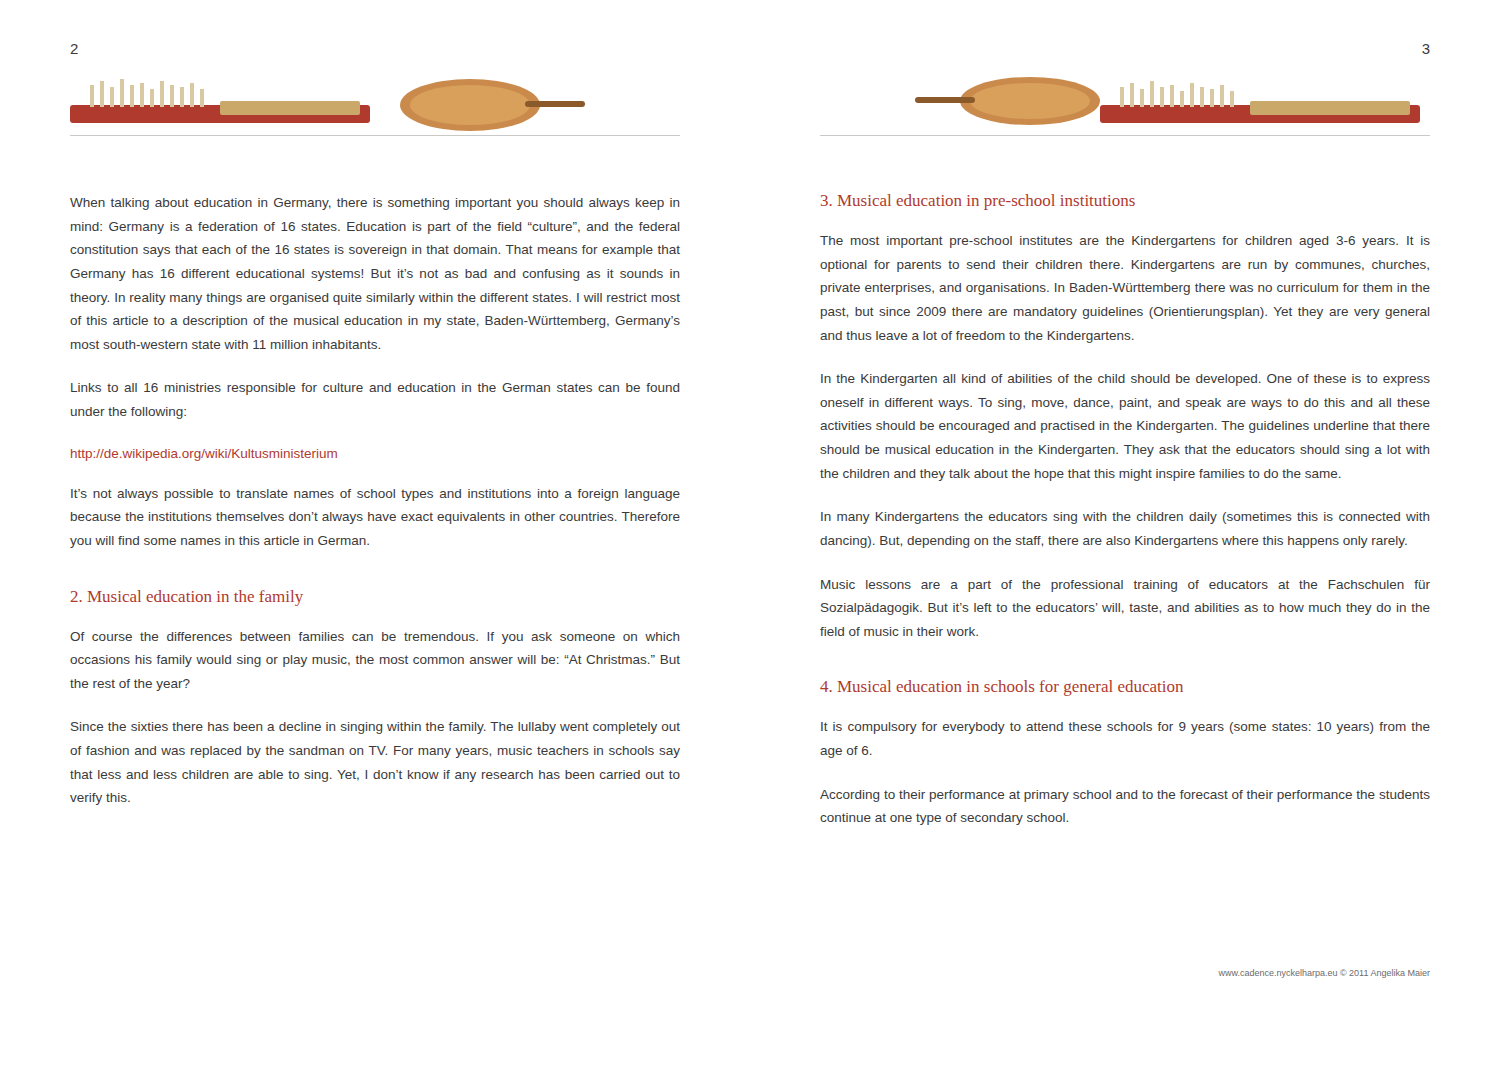2
When talking about education in Germany, there is something important you should always keep in mind: Germany is a federation of 16 states. Education is part of the field “culture”, and the federal constitution says that each of the 16 states is sovereign in that domain. That means for example that Germany has 16 different educational systems! But it’s not as bad and confusing as it sounds in theory. In reality many things are organised quite similarly within the different states. I will restrict most of this article to a description of the musical education in my state, Baden-Württemberg, Germany’s most south-western state with 11 million inhabitants.
Links to all 16 ministries responsible for culture and education in the German states can be found under the following:
http://de.wikipedia.org/wiki/Kultusministerium
It’s not always possible to translate names of school types and institutions into a foreign language because the institutions themselves don’t always have exact equivalents in other countries. Therefore you will find some names in this article in German.
2. Musical education in the family
Of course the differences between families can be tremendous. If you ask someone on which occasions his family would sing or play music, the most common answer will be: “At Christmas.” But the rest of the year?
Since the sixties there has been a decline in singing within the family. The lullaby went completely out of fashion and was replaced by the sandman on TV. For many years, music teachers in schools say that less and less children are able to sing. Yet, I don’t know if any research has been carried out to verify this.
3
3. Musical education in pre-school institutions
The most important pre-school institutes are the Kindergartens for children aged 3-6 years. It is optional for parents to send their children there. Kindergartens are run by communes, churches, private enterprises, and organisations. In Baden-Württemberg there was no curriculum for them in the past, but since 2009 there are mandatory guidelines (Orientierungsplan). Yet they are very general and thus leave a lot of freedom to the Kindergartens.
In the Kindergarten all kind of abilities of the child should be developed. One of these is to express oneself in different ways. To sing, move, dance, paint, and speak are ways to do this and all these activities should be encouraged and practised in the Kindergarten. The guidelines underline that there should be musical education in the Kindergarten. They ask that the educators should sing a lot with the children and they talk about the hope that this might inspire families to do the same.
In many Kindergartens the educators sing with the children daily (sometimes this is connected with dancing). But, depending on the staff, there are also Kindergartens where this happens only rarely.
Music lessons are a part of the professional training of educators at the Fachschulen für Sozialpädagogik. But it’s left to the educators’ will, taste, and abilities as to how much they do in the field of music in their work.
4. Musical education in schools for general education
It is compulsory for everybody to attend these schools for 9 years (some states: 10 years) from the age of 6.
According to their performance at primary school and to the forecast of their performance the students continue at one type of secondary school.
www.cadence.nyckelharpa.eu © 2011 Angelika Maier